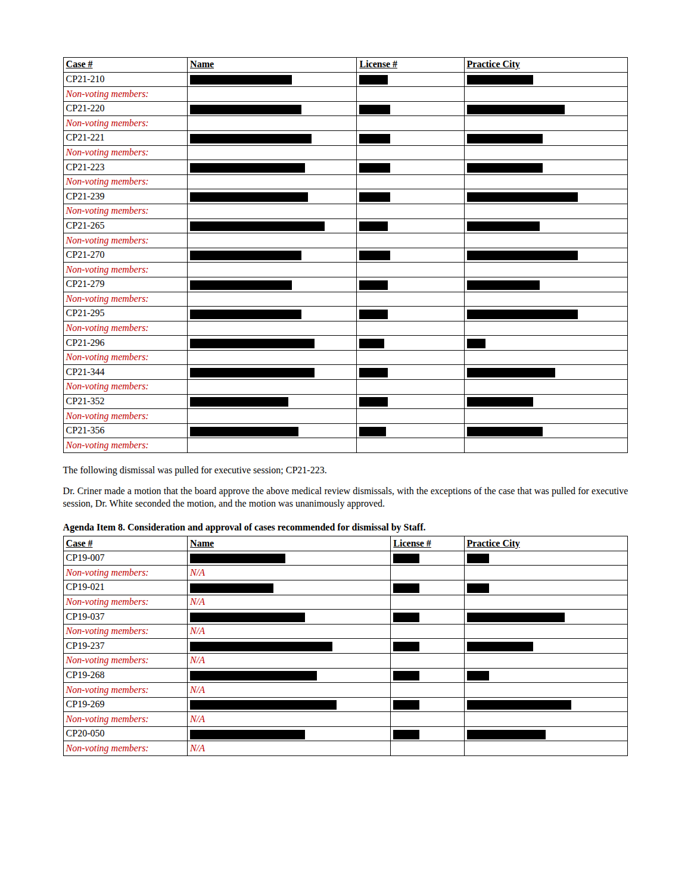| Case # | Name | License # | Practice City |
| --- | --- | --- | --- |
| CP21-210 | | | |
| Non-voting members: | | | |
| CP21-220 | | | |
| Non-voting members: | | | |
| CP21-221 | | | |
| Non-voting members: | | | |
| CP21-223 | | | |
| Non-voting members: | | | |
| CP21-239 | | | |
| Non-voting members: | | | |
| CP21-265 | | | |
| Non-voting members: | | | |
| CP21-270 | | | |
| Non-voting members: | | | |
| CP21-279 | | | |
| Non-voting members: | | | |
| CP21-295 | | | |
| Non-voting members: | | | |
| CP21-296 | | | |
| Non-voting members: | | | |
| CP21-344 | | | |
| Non-voting members: | | | |
| CP21-352 | | | |
| Non-voting members: | | | |
| CP21-356 | | | |
| Non-voting members: | | | |
The following dismissal was pulled for executive session; CP21-223.
Dr. Criner made a motion that the board approve the above medical review dismissals, with the exceptions of the case that was pulled for executive session, Dr. White seconded the motion, and the motion was unanimously approved.
Agenda Item 8. Consideration and approval of cases recommended for dismissal by Staff.
| Case # | Name | License # | Practice City |
| --- | --- | --- | --- |
| CP19-007 | | | |
| Non-voting members: | N/A | | |
| CP19-021 | | | |
| Non-voting members: | N/A | | |
| CP19-037 | | | |
| Non-voting members: | N/A | | |
| CP19-237 | | | |
| Non-voting members: | N/A | | |
| CP19-268 | | | |
| Non-voting members: | N/A | | |
| CP19-269 | | | |
| Non-voting members: | N/A | | |
| CP20-050 | | | |
| Non-voting members: | N/A | | |